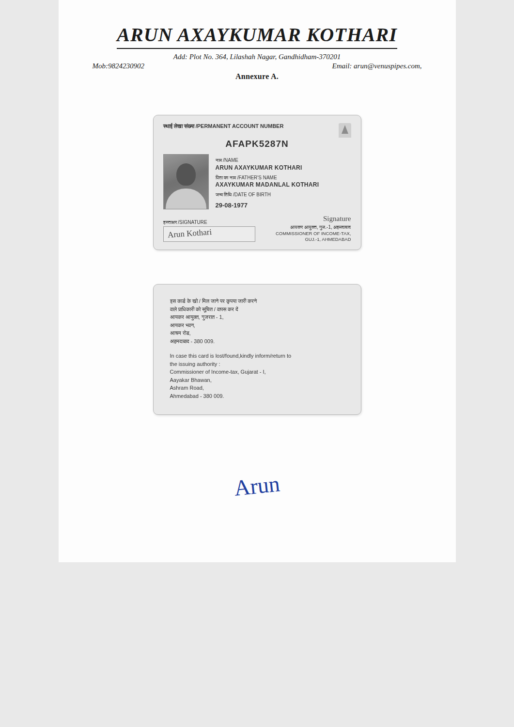ARUN AXAYKUMAR KOTHARI
Add: Plot No. 364, Lilashah Nagar, Gandhidham-370201
Mob:9824230902
Email: arun@venuspipes.com,
Annexure A.
स्थाई लेखा संख्या /PERMANENT ACCOUNT NUMBER
AFAPK5287N
नाम /NAME
ARUN AXAYKUMAR KOTHARI
पिता का नाम /FATHER'S NAME
AXAYKUMAR MADANLAL KOTHARI
जन्म तिथि /DATE OF BIRTH
29-08-1977
हस्ताक्षर /SIGNATURE
Arun Kothari
Signature
आयकर आयुक्त, गुज.-1, अहमदाबाद
COMMISSIONER OF INCOME-TAX,
GUJ.-1, AHMEDABAD
इस कार्ड के खो / मिल जाने पर कृपया जारी करने
वाले प्राधिकारी को सूचित / वापस कर दें
आयकर आयुक्त, गुजरात - 1,
आयकर भवन,
आश्रम रोड,
अहमदाबाद - 380 009.
In case this card is lost/found,kindly inform/return to
the issuing authority :
Commissioner of Income-tax, Gujarat - I,
Aayakar Bhawan,
Ashram Road,
Ahmedabad - 380 009.
Arun